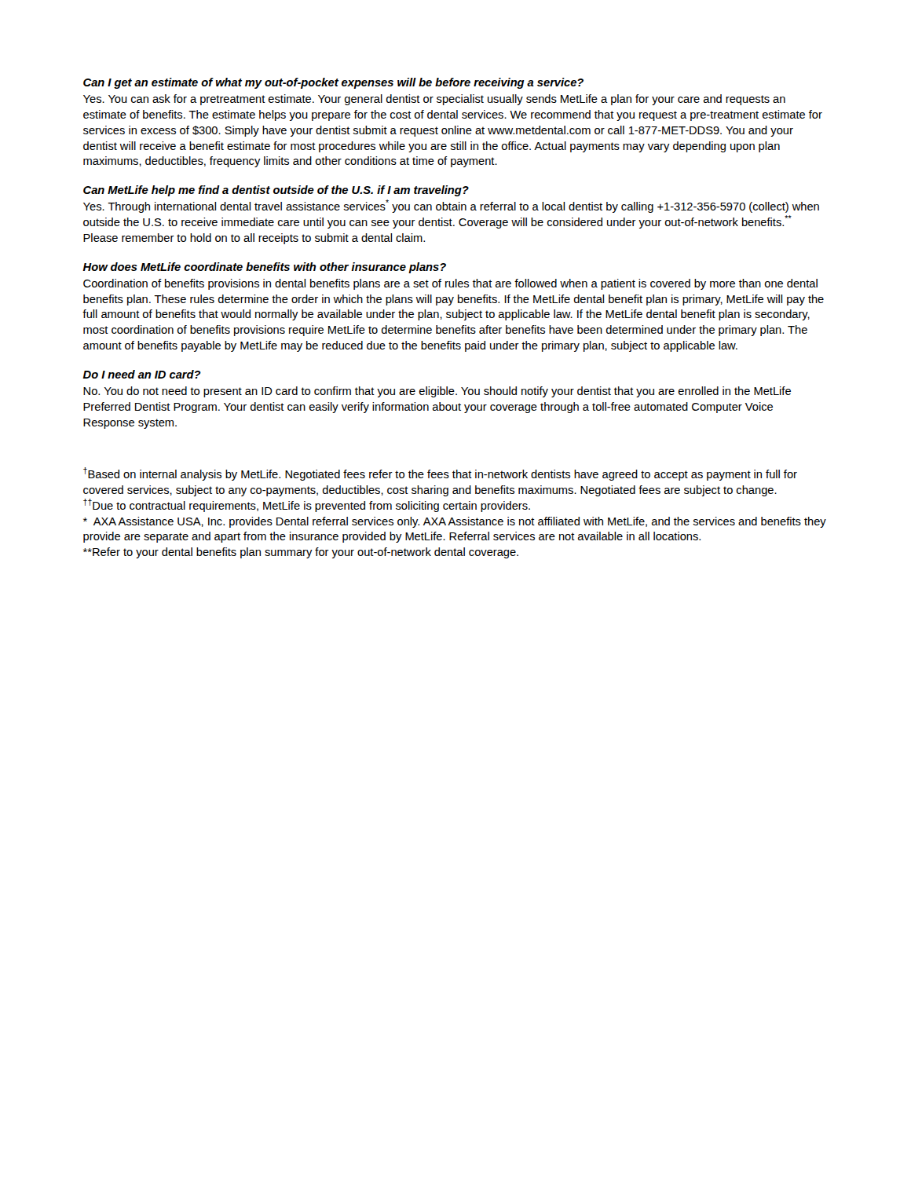Can I get an estimate of what my out-of-pocket expenses will be before receiving a service?
Yes. You can ask for a pretreatment estimate. Your general dentist or specialist usually sends MetLife a plan for your care and requests an estimate of benefits. The estimate helps you prepare for the cost of dental services. We recommend that you request a pre-treatment estimate for services in excess of $300. Simply have your dentist submit a request online at www.metdental.com or call 1-877-MET-DDS9. You and your dentist will receive a benefit estimate for most procedures while you are still in the office. Actual payments may vary depending upon plan maximums, deductibles, frequency limits and other conditions at time of payment.
Can MetLife help me find a dentist outside of the U.S. if I am traveling?
Yes. Through international dental travel assistance services* you can obtain a referral to a local dentist by calling +1-312-356-5970 (collect) when outside the U.S. to receive immediate care until you can see your dentist. Coverage will be considered under your out-of-network benefits.** Please remember to hold on to all receipts to submit a dental claim.
How does MetLife coordinate benefits with other insurance plans?
Coordination of benefits provisions in dental benefits plans are a set of rules that are followed when a patient is covered by more than one dental benefits plan. These rules determine the order in which the plans will pay benefits. If the MetLife dental benefit plan is primary, MetLife will pay the full amount of benefits that would normally be available under the plan, subject to applicable law. If the MetLife dental benefit plan is secondary, most coordination of benefits provisions require MetLife to determine benefits after benefits have been determined under the primary plan. The amount of benefits payable by MetLife may be reduced due to the benefits paid under the primary plan, subject to applicable law.
Do I need an ID card?
No. You do not need to present an ID card to confirm that you are eligible. You should notify your dentist that you are enrolled in the MetLife Preferred Dentist Program. Your dentist can easily verify information about your coverage through a toll-free automated Computer Voice Response system.
†Based on internal analysis by MetLife. Negotiated fees refer to the fees that in-network dentists have agreed to accept as payment in full for covered services, subject to any co-payments, deductibles, cost sharing and benefits maximums. Negotiated fees are subject to change.
††Due to contractual requirements, MetLife is prevented from soliciting certain providers.
* AXA Assistance USA, Inc. provides Dental referral services only. AXA Assistance is not affiliated with MetLife, and the services and benefits they provide are separate and apart from the insurance provided by MetLife. Referral services are not available in all locations.
**Refer to your dental benefits plan summary for your out-of-network dental coverage.